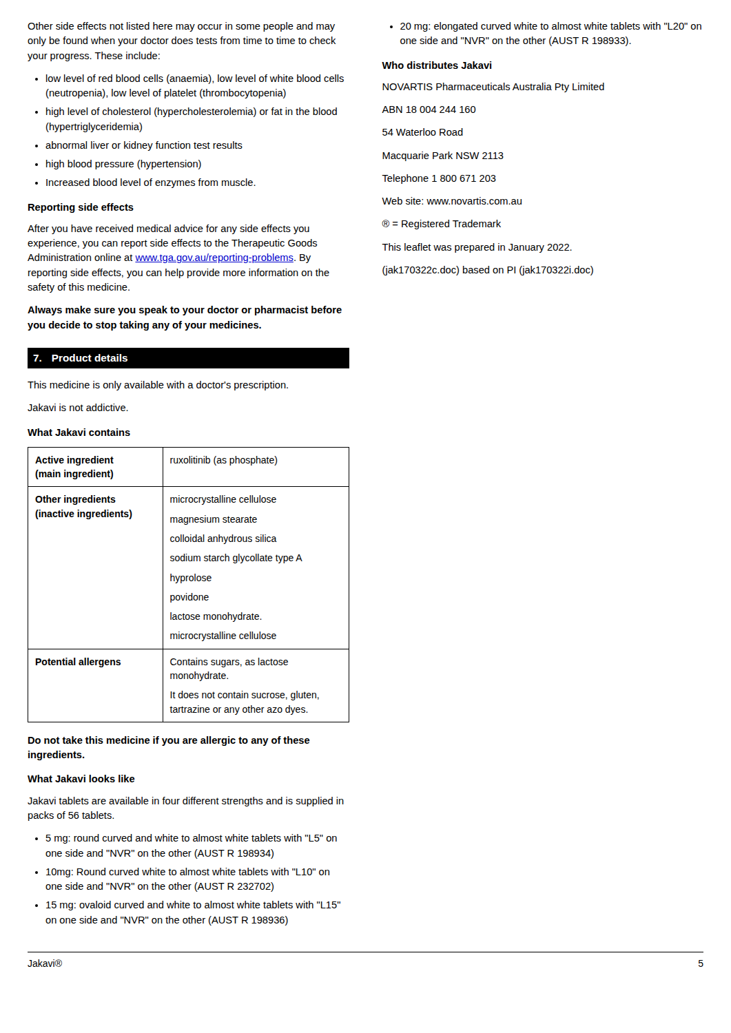Other side effects not listed here may occur in some people and may only be found when your doctor does tests from time to time to check your progress. These include:
low level of red blood cells (anaemia), low level of white blood cells (neutropenia), low level of platelet (thrombocytopenia)
high level of cholesterol (hypercholesterolemia) or fat in the blood (hypertriglyceridemia)
abnormal liver or kidney function test results
high blood pressure (hypertension)
Increased blood level of enzymes from muscle.
Reporting side effects
After you have received medical advice for any side effects you experience, you can report side effects to the Therapeutic Goods Administration online at www.tga.gov.au/reporting-problems. By reporting side effects, you can help provide more information on the safety of this medicine.
Always make sure you speak to your doctor or pharmacist before you decide to stop taking any of your medicines.
7. Product details
This medicine is only available with a doctor's prescription.
Jakavi is not addictive.
What Jakavi contains
| Active ingredient (main ingredient) | ruxolitinib (as phosphate) |
| Other ingredients (inactive ingredients) | microcrystalline cellulose magnesium stearate colloidal anhydrous silica sodium starch glycollate type A hyprolose povidone lactose monohydrate. microcrystalline cellulose |
| Potential allergens | Contains sugars, as lactose monohydrate. It does not contain sucrose, gluten, tartrazine or any other azo dyes. |
Do not take this medicine if you are allergic to any of these ingredients.
What Jakavi looks like
Jakavi tablets are available in four different strengths and is supplied in packs of 56 tablets.
5 mg: round curved and white to almost white tablets with "L5" on one side and "NVR" on the other (AUST R 198934)
10mg: Round curved white to almost white tablets with "L10" on one side and "NVR" on the other (AUST R 232702)
15 mg: ovaloid curved and white to almost white tablets with "L15" on one side and "NVR" on the other (AUST R 198936)
20 mg: elongated curved white to almost white tablets with "L20" on one side and "NVR" on the other (AUST R 198933).
Who distributes Jakavi
NOVARTIS Pharmaceuticals Australia Pty Limited
ABN 18 004 244 160
54 Waterloo Road
Macquarie Park NSW 2113
Telephone 1 800 671 203
Web site: www.novartis.com.au
® = Registered Trademark
This leaflet was prepared in January 2022.
(jak170322c.doc) based on PI (jak170322i.doc)
Jakavi® 5